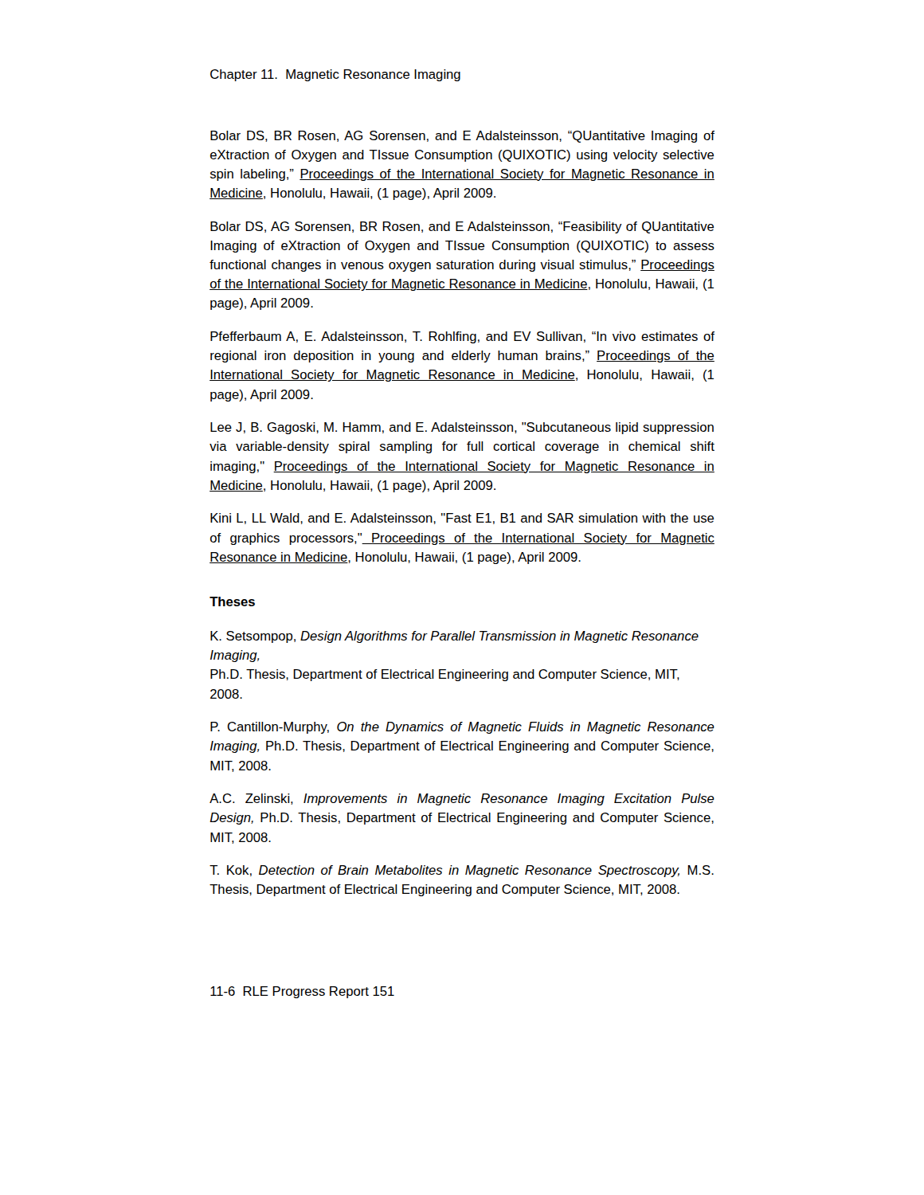Chapter 11. Magnetic Resonance Imaging
Bolar DS, BR Rosen, AG Sorensen, and E Adalsteinsson, “QUantitative Imaging of eXtraction of Oxygen and TIssue Consumption (QUIXOTIC) using velocity selective spin labeling,” Proceedings of the International Society for Magnetic Resonance in Medicine, Honolulu, Hawaii, (1 page), April 2009.
Bolar DS, AG Sorensen, BR Rosen, and E Adalsteinsson, “Feasibility of QUantitative Imaging of eXtraction of Oxygen and TIssue Consumption (QUIXOTIC) to assess functional changes in venous oxygen saturation during visual stimulus,” Proceedings of the International Society for Magnetic Resonance in Medicine, Honolulu, Hawaii, (1 page), April 2009.
Pfefferbaum A, E. Adalsteinsson, T. Rohlfing, and EV Sullivan, “In vivo estimates of regional iron deposition in young and elderly human brains,” Proceedings of the International Society for Magnetic Resonance in Medicine, Honolulu, Hawaii, (1 page), April 2009.
Lee J, B. Gagoski, M. Hamm, and E. Adalsteinsson, "Subcutaneous lipid suppression via variable-density spiral sampling for full cortical coverage in chemical shift imaging," Proceedings of the International Society for Magnetic Resonance in Medicine, Honolulu, Hawaii, (1 page), April 2009.
Kini L, LL Wald, and E. Adalsteinsson, "Fast E1, B1 and SAR simulation with the use of graphics processors," Proceedings of the International Society for Magnetic Resonance in Medicine, Honolulu, Hawaii, (1 page), April 2009.
Theses
K. Setsompop, Design Algorithms for Parallel Transmission in Magnetic Resonance Imaging,
Ph.D. Thesis, Department of Electrical Engineering and Computer Science, MIT, 2008.
P. Cantillon-Murphy, On the Dynamics of Magnetic Fluids in Magnetic Resonance Imaging, Ph.D. Thesis, Department of Electrical Engineering and Computer Science, MIT, 2008.
A.C. Zelinski, Improvements in Magnetic Resonance Imaging Excitation Pulse Design, Ph.D. Thesis, Department of Electrical Engineering and Computer Science, MIT, 2008.
T. Kok, Detection of Brain Metabolites in Magnetic Resonance Spectroscopy, M.S. Thesis, Department of Electrical Engineering and Computer Science, MIT, 2008.
11-6 RLE Progress Report 151